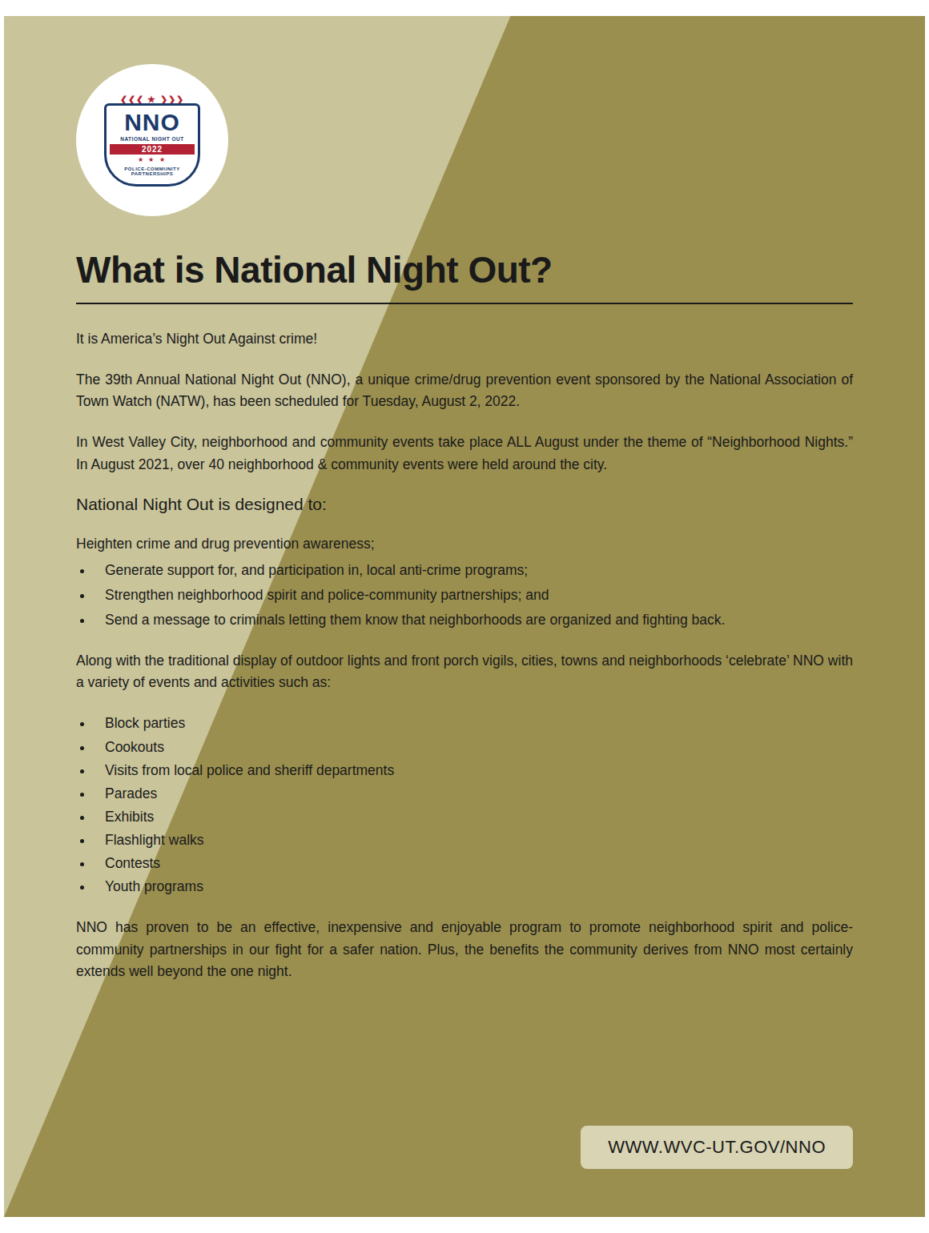❮❮❮ ★ ❯❯❯
NNO
NATIONAL NIGHT OUT
2022
★ ★ ★
POLICE-COMMUNITY PARTNERSHIPS
What is National Night Out?
It is America’s Night Out Against crime!
The 39th Annual National Night Out (NNO), a unique crime/drug prevention event sponsored by the National Association of Town Watch (NATW), has been scheduled for Tuesday, August 2, 2022.
In West Valley City, neighborhood and community events take place ALL August under the theme of “Neighborhood Nights.” In August 2021, over 40 neighborhood & community events were held around the city.
National Night Out is designed to:
Heighten crime and drug prevention awareness;
Generate support for, and participation in, local anti-crime programs;
Strengthen neighborhood spirit and police-community partnerships; and
Send a message to criminals letting them know that neighborhoods are organized and fighting back.
Along with the traditional display of outdoor lights and front porch vigils, cities, towns and neighborhoods ‘celebrate’ NNO with a variety of events and activities such as:
Block parties
Cookouts
Visits from local police and sheriff departments
Parades
Exhibits
Flashlight walks
Contests
Youth programs
NNO has proven to be an effective, inexpensive and enjoyable program to promote neighborhood spirit and police-community partnerships in our fight for a safer nation. Plus, the benefits the community derives from NNO most certainly extends well beyond the one night.
WWW.WVC-UT.GOV/NNO